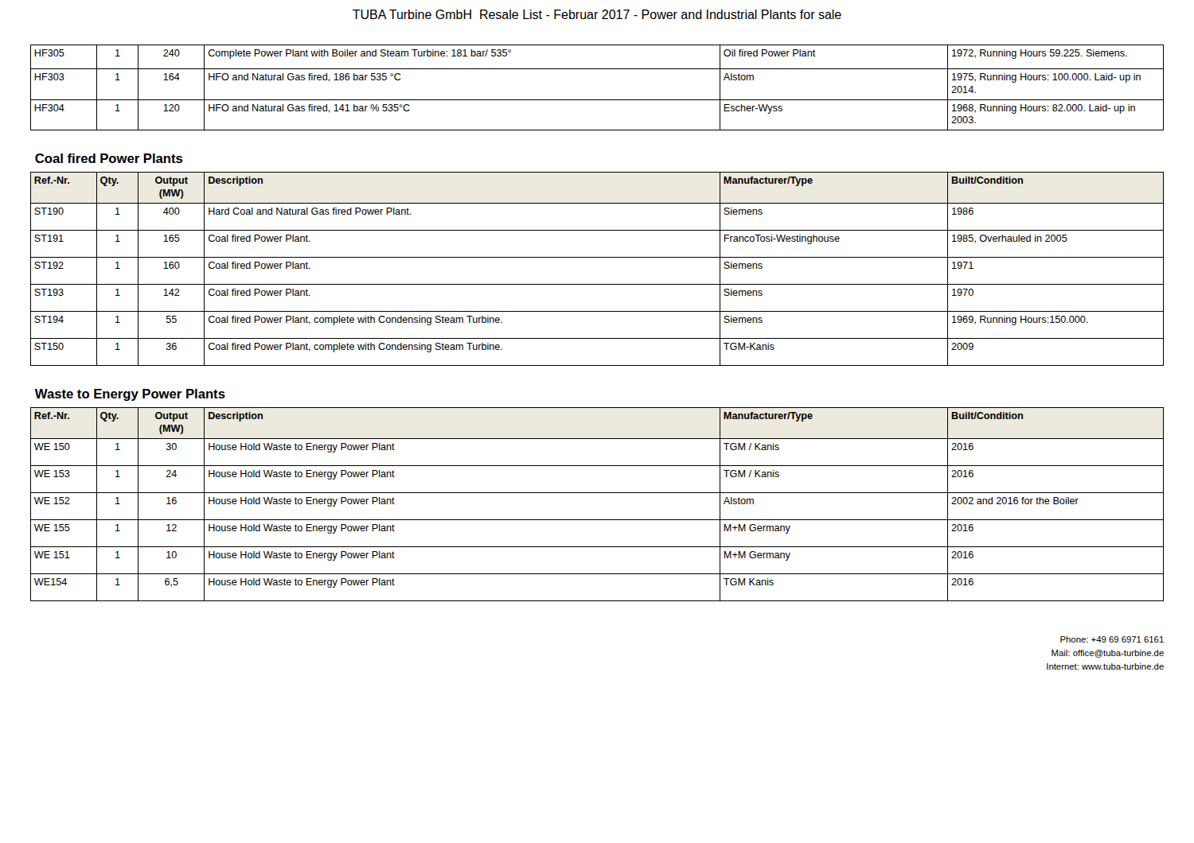TUBA Turbine GmbH Resale List - Februar 2017 - Power and Industrial Plants for sale
| HF305 | 1 | 240 | Complete Power Plant with Boiler and Steam Turbine: 181 bar/ 535° | Oil fired Power Plant | 1972, Running Hours 59.225. Siemens. |
| HF303 | 1 | 164 | HFO and Natural Gas fired, 186 bar 535 °C | Alstom | 1975, Running Hours: 100.000. Laid- up in 2014. |
| HF304 | 1 | 120 | HFO and Natural Gas fired, 141 bar % 535°C | Escher-Wyss | 1968, Running Hours: 82.000. Laid- up in 2003. |
Coal fired Power Plants
| Ref.-Nr. | Qty. | Output (MW) | Description | Manufacturer/Type | Built/Condition |
| --- | --- | --- | --- | --- | --- |
| ST190 | 1 | 400 | Hard Coal and Natural Gas fired Power Plant. | Siemens | 1986 |
| ST191 | 1 | 165 | Coal fired Power Plant. | FrancoTosi-Westinghouse | 1985, Overhauled in 2005 |
| ST192 | 1 | 160 | Coal fired Power Plant. | Siemens | 1971 |
| ST193 | 1 | 142 | Coal fired Power Plant. | Siemens | 1970 |
| ST194 | 1 | 55 | Coal fired Power Plant, complete with Condensing Steam Turbine. | Siemens | 1969, Running Hours:150.000. |
| ST150 | 1 | 36 | Coal fired Power Plant, complete with Condensing Steam Turbine. | TGM-Kanis | 2009 |
Waste to Energy Power Plants
| Ref.-Nr. | Qty. | Output (MW) | Description | Manufacturer/Type | Built/Condition |
| --- | --- | --- | --- | --- | --- |
| WE 150 | 1 | 30 | House Hold Waste to Energy Power Plant | TGM / Kanis | 2016 |
| WE 153 | 1 | 24 | House Hold Waste to Energy Power Plant | TGM / Kanis | 2016 |
| WE 152 | 1 | 16 | House Hold Waste to Energy Power Plant | Alstom | 2002 and 2016 for the Boiler |
| WE 155 | 1 | 12 | House Hold Waste to Energy Power Plant | M+M Germany | 2016 |
| WE 151 | 1 | 10 | House Hold Waste to Energy Power Plant | M+M Germany | 2016 |
| WE154 | 1 | 6,5 | House Hold Waste to Energy Power Plant | TGM Kanis | 2016 |
Phone: +49 69 6971 6161
Mail: office@tuba-turbine.de
Internet: www.tuba-turbine.de